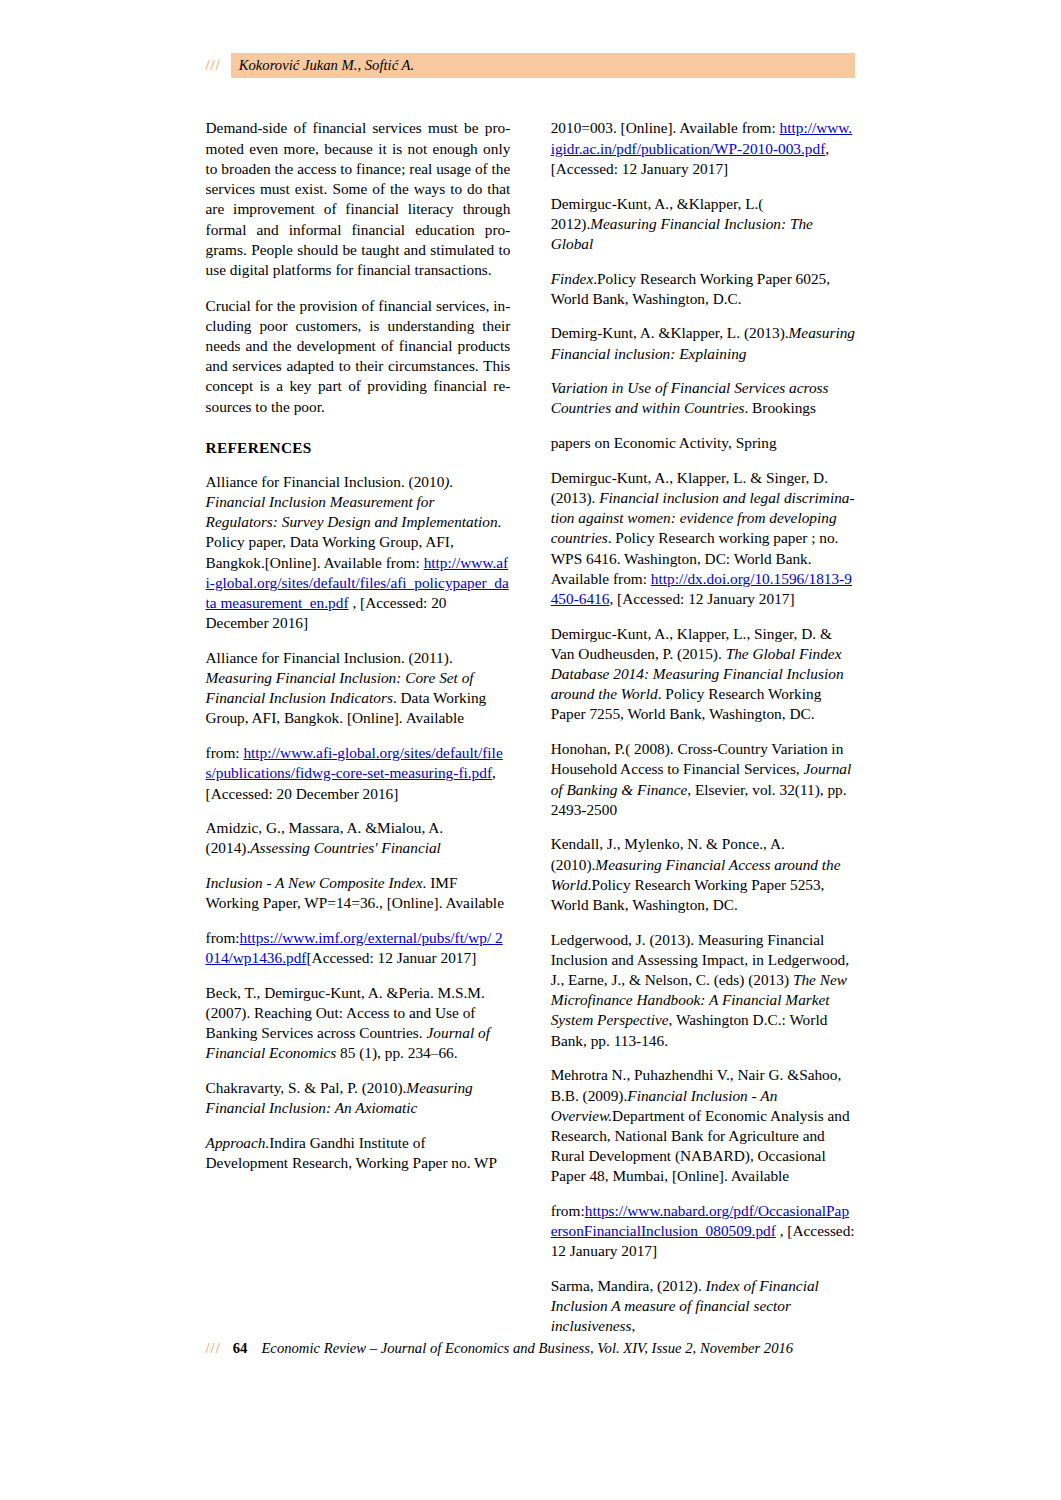///
Kokorović Jukan M., Softić A.
Demand-side of financial services must be promoted even more, because it is not enough only to broaden the access to finance; real usage of the services must exist. Some of the ways to do that are improvement of financial literacy through formal and informal financial education programs. People should be taught and stimulated to use digital platforms for financial transactions.
Crucial for the provision of financial services, including poor customers, is understanding their needs and the development of financial products and services adapted to their circumstances. This concept is a key part of providing financial resources to the poor.
REFERENCES
Alliance for Financial Inclusion. (2010). Financial Inclusion Measurement for Regulators: Survey Design and Implementation. Policy paper, Data Working Group, AFI, Bangkok.[Online]. Available from: http://www.afi-global.org/sites/default/files/afi_policypaper_data measurement_en.pdf , [Accessed: 20 December 2016]
Alliance for Financial Inclusion. (2011). Measuring Financial Inclusion: Core Set of Financial Inclusion Indicators. Data Working Group, AFI, Bangkok. [Online]. Available
from: http://www.afi-global.org/sites/default/files/publications/fidwg-core-set-measuring-fi.pdf, [Accessed: 20 December 2016]
Amidzic, G., Massara, A. &Mialou, A. (2014).Assessing Countries' Financial
Inclusion - A New Composite Index. IMF Working Paper, WP=14=36., [Online]. Available
from:https://www.imf.org/external/pubs/ft/wp/ 2014/wp1436.pdf[Accessed: 12 Januar 2017]
Beck, T., Demirguc-Kunt, A. &Peria. M.S.M. (2007). Reaching Out: Access to and Use of Banking Services across Countries. Journal of Financial Economics 85 (1), pp. 234–66.
Chakravarty, S. & Pal, P. (2010).Measuring Financial Inclusion: An Axiomatic
Approach. Indira Gandhi Institute of Development Research, Working Paper no. WP
2010=003. [Online]. Available from: http://www.igidr.ac.in/pdf/publication/WP-2010-003.pdf, [Accessed: 12 January 2017]
Demirguc-Kunt, A., &Klapper, L.( 2012).Measuring Financial Inclusion: The Global
Findex.Policy Research Working Paper 6025, World Bank, Washington, D.C.
Demirg-Kunt, A. &Klapper, L. (2013).Measuring Financial inclusion: Explaining
Variation in Use of Financial Services across Countries and within Countries. Brookings
papers on Economic Activity, Spring
Demirguc-Kunt, A., Klapper, L. & Singer, D. (2013). Financial inclusion and legal discrimination against women: evidence from developing countries. Policy Research working paper ; no. WPS 6416. Washington, DC: World Bank. Available from: http://dx.doi.org/10.1596/1813-9450-6416, [Accessed: 12 January 2017]
Demirguc-Kunt, A., Klapper, L., Singer, D. & Van Oudheusden, P. (2015). The Global Findex Database 2014: Measuring Financial Inclusion around the World. Policy Research Working Paper 7255, World Bank, Washington, DC.
Honohan, P.( 2008). Cross-Country Variation in Household Access to Financial Services, Journal of Banking & Finance, Elsevier, vol. 32(11), pp. 2493-2500
Kendall, J., Mylenko, N. & Ponce., A. (2010).Measuring Financial Access around the World.Policy Research Working Paper 5253, World Bank, Washington, DC.
Ledgerwood, J. (2013). Measuring Financial Inclusion and Assessing Impact, in Ledgerwood, J., Earne, J., & Nelson, C. (eds) (2013) The New Microfinance Handbook: A Financial Market System Perspective, Washington D.C.: World Bank, pp. 113-146.
Mehrotra N., Puhazhendhi V., Nair G. &Sahoo, B.B. (2009).Financial Inclusion - An Overview. Department of Economic Analysis and Research, National Bank for Agriculture and Rural Development (NABARD), Occasional Paper 48, Mumbai, [Online]. Available
from:https://www.nabard.org/pdf/OccasionalPap ersonFinancialInclusion_080509.pdf , [Accessed: 12 January 2017]
Sarma, Mandira, (2012). Index of Financial Inclusion A measure of financial sector inclusiveness,
/// 64 Economic Review – Journal of Economics and Business, Vol. XIV, Issue 2, November 2016